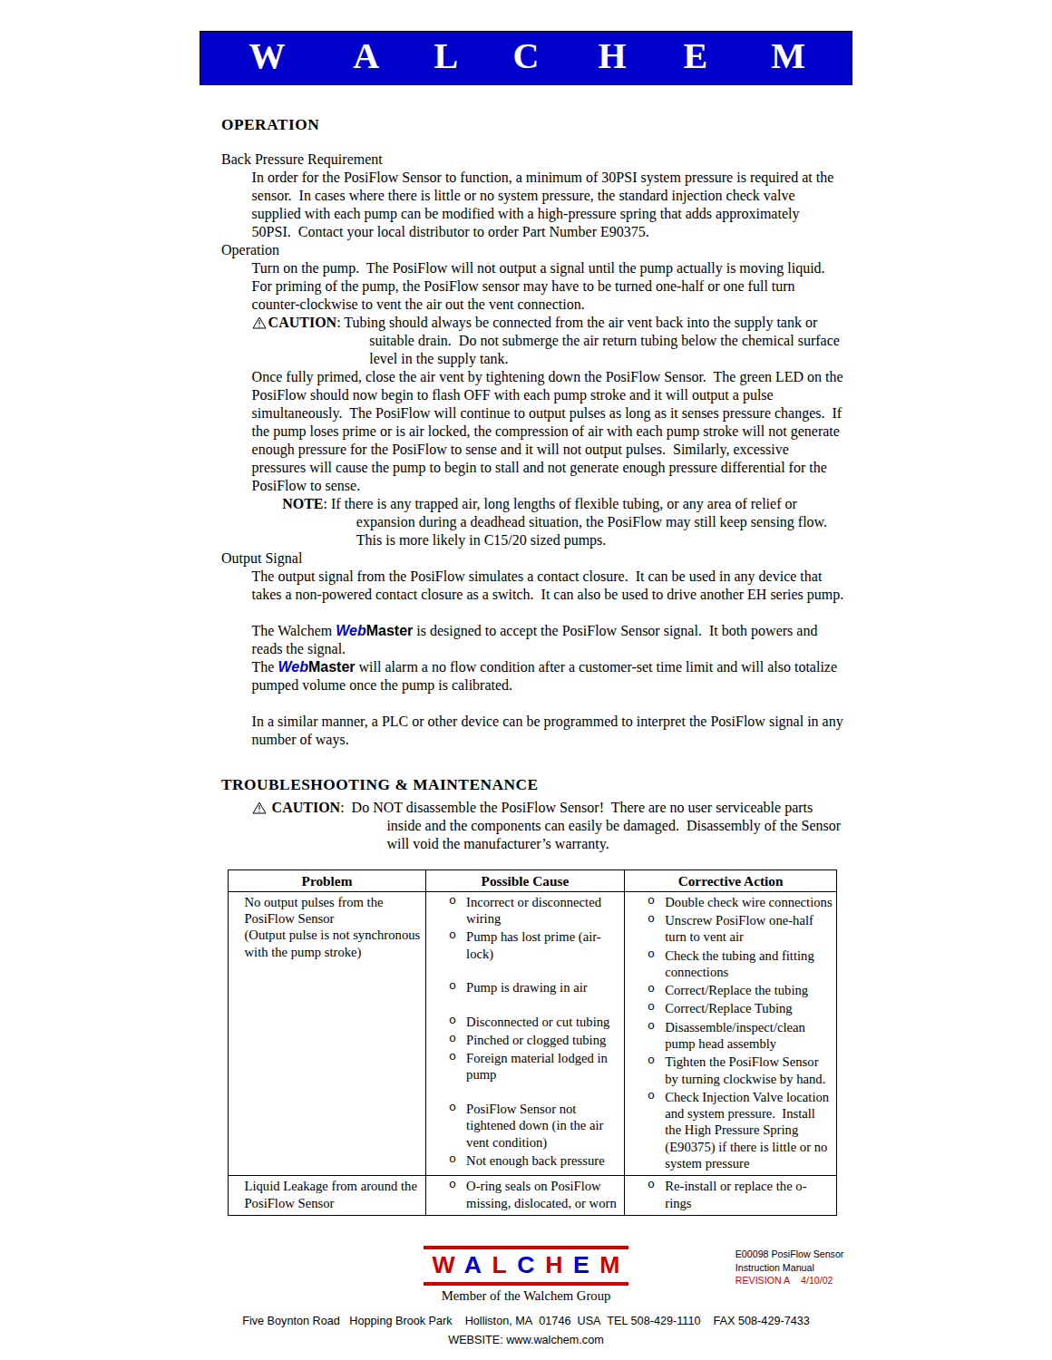| W | A | L | C | H | E | M |
OPERATION
Back Pressure Requirement
In order for the PosiFlow Sensor to function, a minimum of 30PSI system pressure is required at the sensor. In cases where there is little or no system pressure, the standard injection check valve supplied with each pump can be modified with a high-pressure spring that adds approximately 50PSI. Contact your local distributor to order Part Number E90375.
Operation
Turn on the pump. The PosiFlow will not output a signal until the pump actually is moving liquid. For priming of the pump, the PosiFlow sensor may have to be turned one-half or one full turn counter-clockwise to vent the air out the vent connection.
CAUTION: Tubing should always be connected from the air vent back into the supply tank or suitable drain. Do not submerge the air return tubing below the chemical surface level in the supply tank.
Once fully primed, close the air vent by tightening down the PosiFlow Sensor. The green LED on the PosiFlow should now begin to flash OFF with each pump stroke and it will output a pulse simultaneously. The PosiFlow will continue to output pulses as long as it senses pressure changes. If the pump loses prime or is air locked, the compression of air with each pump stroke will not generate enough pressure for the PosiFlow to sense and it will not output pulses. Similarly, excessive pressures will cause the pump to begin to stall and not generate enough pressure differential for the PosiFlow to sense.
NOTE: If there is any trapped air, long lengths of flexible tubing, or any area of relief or expansion during a deadhead situation, the PosiFlow may still keep sensing flow. This is more likely in C15/20 sized pumps.
Output Signal
The output signal from the PosiFlow simulates a contact closure. It can be used in any device that takes a non-powered contact closure as a switch. It can also be used to drive another EH series pump.
The Walchem Web Master is designed to accept the PosiFlow Sensor signal. It both powers and reads the signal.
The Web Master will alarm a no flow condition after a customer-set time limit and will also totalize pumped volume once the pump is calibrated.
In a similar manner, a PLC or other device can be programmed to interpret the PosiFlow signal in any number of ways.
TROUBLESHOOTING & MAINTENANCE
CAUTION: Do NOT disassemble the PosiFlow Sensor! There are no user serviceable parts inside and the components can easily be damaged. Disassembly of the Sensor will void the manufacturer’s warranty.
| Problem | Possible Cause | Corrective Action |
| --- | --- | --- |
| No output pulses from the PosiFlow Sensor (Output pulse is not synchronous with the pump stroke) | Incorrect or disconnected wiring Pump has lost prime (air-lock) Pump is drawing in air Disconnected or cut tubing Pinched or clogged tubing Foreign material lodged in pump PosiFlow Sensor not tightened down (in the air vent condition) Not enough back pressure | Double check wire connections Unscrew PosiFlow one-half turn to vent air Check the tubing and fitting connections Correct/Replace the tubing Correct/Replace Tubing Disassemble/inspect/clean pump head assembly Tighten the PosiFlow Sensor by turning clockwise by hand. Check Injection Valve location and system pressure. Install the High Pressure Spring (E90375) if there is little or no system pressure |
| Liquid Leakage from around the PosiFlow Sensor | O-ring seals on PosiFlow missing, dislocated, or worn | Re-install or replace the o-rings |
E00098 PosiFlow Sensor
Instruction Manual
REVISION A 4/10/02
WALCHEM
Member of the Walchem Group
Five Boynton Road Hopping Brook Park Holliston, MA 01746 USA TEL 508-429-1110 FAX 508-429-7433
WEBSITE: www.walchem.com